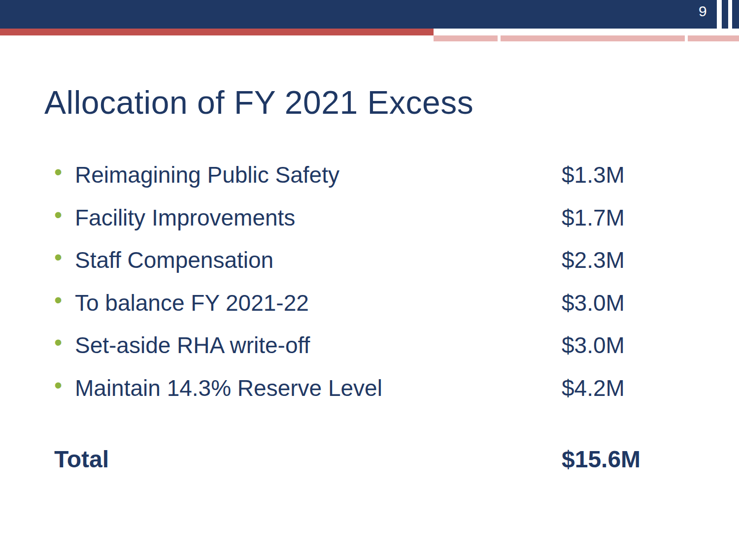9
Allocation of FY 2021 Excess
Reimagining Public Safety$1.3M
Facility Improvements$1.7M
Staff Compensation$2.3M
To balance FY 2021-22$3.0M
Set-aside RHA write-off$3.0M
Maintain 14.3% Reserve Level$4.2M
Total$15.6M